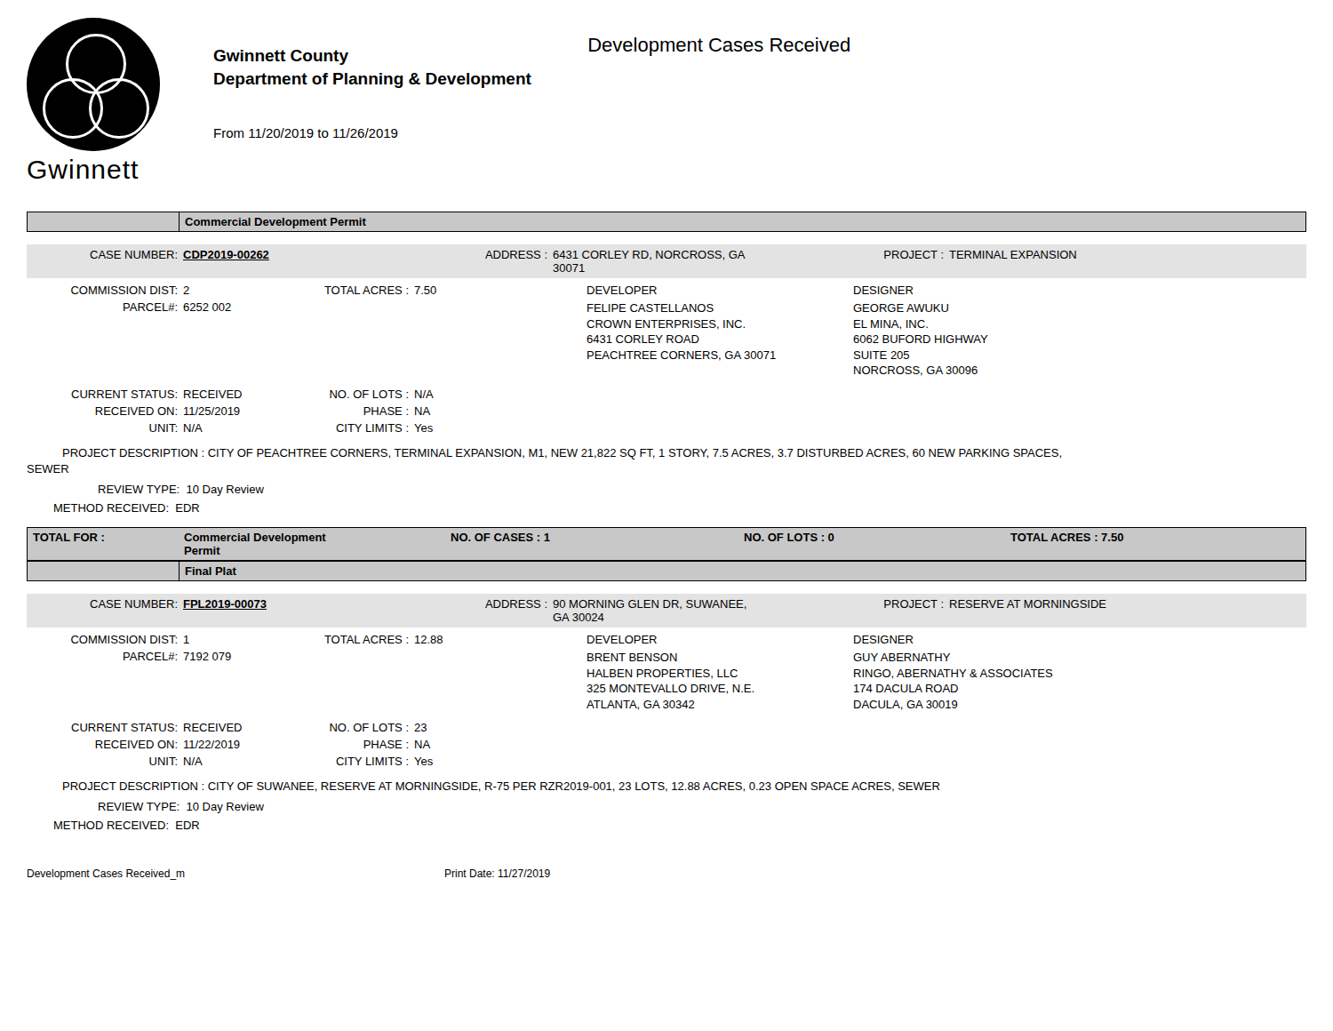Gwinnett
Gwinnett County
Department of Planning & Development
From 11/20/2019 to 11/26/2019
Development Cases Received
Commercial Development Permit
CASE NUMBER:
CDP2019-00262
ADDRESS :
6431 CORLEY RD, NORCROSS, GA
30071
PROJECT :
TERMINAL EXPANSION
COMMISSION DIST:
2
PARCEL#:
6252 002
TOTAL ACRES :
7.50
DEVELOPER
FELIPE CASTELLANOS
CROWN ENTERPRISES, INC.
6431 CORLEY ROAD
PEACHTREE CORNERS, GA 30071
DESIGNER
GEORGE AWUKU
EL MINA, INC.
6062 BUFORD HIGHWAY
SUITE 205
NORCROSS, GA 30096
CURRENT STATUS:
RECEIVED
RECEIVED ON:
11/25/2019
UNIT:
N/A
NO. OF LOTS :
N/A
PHASE :
NA
CITY LIMITS :
Yes
PROJECT DESCRIPTION : CITY OF PEACHTREE CORNERS, TERMINAL EXPANSION, M1, NEW 21,822 SQ FT, 1 STORY, 7.5 ACRES, 3.7 DISTURBED ACRES, 60 NEW PARKING SPACES,
SEWER
REVIEW TYPE: 10 Day Review
METHOD RECEIVED: EDR
TOTAL FOR :
Commercial Development
Permit
NO. OF CASES : 1
NO. OF LOTS : 0
TOTAL ACRES : 7.50
Final Plat
CASE NUMBER:
FPL2019-00073
ADDRESS :
90 MORNING GLEN DR, SUWANEE,
GA 30024
PROJECT :
RESERVE AT MORNINGSIDE
COMMISSION DIST:
1
PARCEL#:
7192 079
TOTAL ACRES :
12.88
DEVELOPER
BRENT BENSON
HALBEN PROPERTIES, LLC
325 MONTEVALLO DRIVE, N.E.
ATLANTA, GA 30342
DESIGNER
GUY ABERNATHY
RINGO, ABERNATHY & ASSOCIATES
174 DACULA ROAD
DACULA, GA 30019
CURRENT STATUS:
RECEIVED
RECEIVED ON:
11/22/2019
UNIT:
N/A
NO. OF LOTS :
23
PHASE :
NA
CITY LIMITS :
Yes
PROJECT DESCRIPTION : CITY OF SUWANEE, RESERVE AT MORNINGSIDE, R-75 PER RZR2019-001, 23 LOTS, 12.88 ACRES, 0.23 OPEN SPACE ACRES, SEWER
REVIEW TYPE: 10 Day Review
METHOD RECEIVED: EDR
Development Cases Received_m
Print Date: 11/27/2019